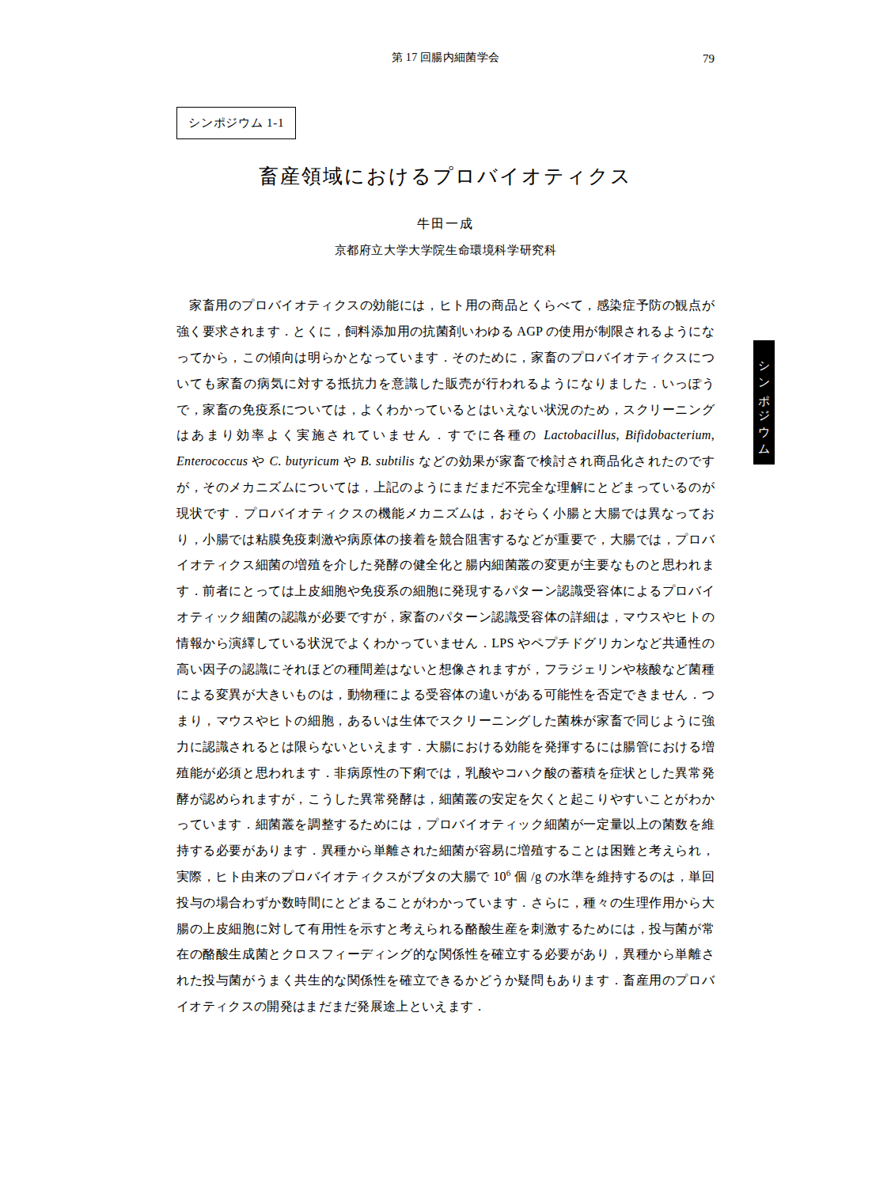第 17 回腸内細菌学会 79
シンポジウム 1-1
畜産領域におけるプロバイオティクス
牛田一成
京都府立大学大学院生命環境科学研究科
家畜用のプロバイオティクスの効能には，ヒト用の商品とくらべて，感染症予防の観点が強く要求されます．とくに，飼料添加用の抗菌剤いわゆる AGP の使用が制限されるようになってから，この傾向は明らかとなっています．そのために，家畜のプロバイオティクスについても家畜の病気に対する抵抗力を意識した販売が行われるようになりました．いっぽうで，家畜の免疫系については，よくわかっているとはいえない状況のため，スクリーニングはあまり効率よく実施されていません．すでに各種の Lactobacillus, Bifidobacterium, Enterococcus や C. butyricum や B. subtilis などの効果が家畜で検討され商品化されたのですが，そのメカニズムについては，上記のようにまだまだ不完全な理解にとどまっているのが現状です．プロバイオティクスの機能メカニズムは，おそらく小腸と大腸では異なっており，小腸では粘膜免疫刺激や病原体の接着を競合阻害するなどが重要で，大腸では，プロバイオティクス細菌の増殖を介した発酵の健全化と腸内細菌叢の変更が主要なものと思われます．前者にとっては上皮細胞や免疫系の細胞に発現するパターン認識受容体によるプロバイオティック細菌の認識が必要ですが，家畜のパターン認識受容体の詳細は，マウスやヒトの情報から演繹している状況でよくわかっていません．LPS やペプチドグリカンなど共通性の高い因子の認識にそれほどの種間差はないと想像されますが，フラジェリンや核酸など菌種による変異が大きいものは，動物種による受容体の違いがある可能性を否定できません．つまり，マウスやヒトの細胞，あるいは生体でスクリーニングした菌株が家畜で同じように強力に認識されるとは限らないといえます．大腸における効能を発揮するには腸管における増殖能が必須と思われます．非病原性の下痢では，乳酸やコハク酸の蓄積を症状とした異常発酵が認められますが，こうした異常発酵は，細菌叢の安定を欠くと起こりやすいことがわかっています．細菌叢を調整するためには，プロバイオティック細菌が一定量以上の菌数を維持する必要があります．異種から単離された細菌が容易に増殖することは困難と考えられ，実際，ヒト由来のプロバイオティクスがブタの大腸で 106 個 /g の水準を維持するのは，単回投与の場合わずか数時間にとどまることがわかっています．さらに，種々の生理作用から大腸の上皮細胞に対して有用性を示すと考えられる酪酸生産を刺激するためには，投与菌が常在の酪酸生成菌とクロスフィーディング的な関係性を確立する必要があり，異種から単離された投与菌がうまく共生的な関係性を確立できるかどうか疑問もあります．畜産用のプロバイオティクスの開発はまだまだ発展途上といえます．
シンポジウム